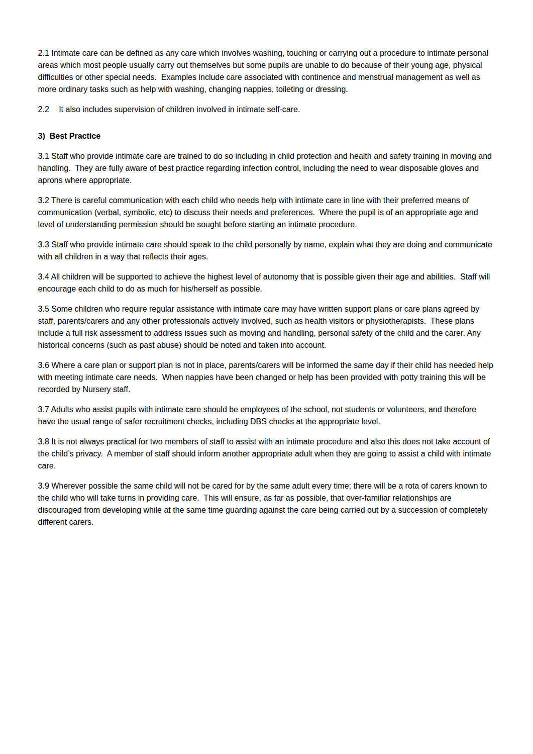2.1 Intimate care can be defined as any care which involves washing, touching or carrying out a procedure to intimate personal areas which most people usually carry out themselves but some pupils are unable to do because of their young age, physical difficulties or other special needs. Examples include care associated with continence and menstrual management as well as more ordinary tasks such as help with washing, changing nappies, toileting or dressing.
2.2 It also includes supervision of children involved in intimate self-care.
3) Best Practice
3.1 Staff who provide intimate care are trained to do so including in child protection and health and safety training in moving and handling. They are fully aware of best practice regarding infection control, including the need to wear disposable gloves and aprons where appropriate.
3.2 There is careful communication with each child who needs help with intimate care in line with their preferred means of communication (verbal, symbolic, etc) to discuss their needs and preferences. Where the pupil is of an appropriate age and level of understanding permission should be sought before starting an intimate procedure.
3.3 Staff who provide intimate care should speak to the child personally by name, explain what they are doing and communicate with all children in a way that reflects their ages.
3.4 All children will be supported to achieve the highest level of autonomy that is possible given their age and abilities. Staff will encourage each child to do as much for his/herself as possible.
3.5 Some children who require regular assistance with intimate care may have written support plans or care plans agreed by staff, parents/carers and any other professionals actively involved, such as health visitors or physiotherapists. These plans include a full risk assessment to address issues such as moving and handling, personal safety of the child and the carer. Any historical concerns (such as past abuse) should be noted and taken into account.
3.6 Where a care plan or support plan is not in place, parents/carers will be informed the same day if their child has needed help with meeting intimate care needs. When nappies have been changed or help has been provided with potty training this will be recorded by Nursery staff.
3.7 Adults who assist pupils with intimate care should be employees of the school, not students or volunteers, and therefore have the usual range of safer recruitment checks, including DBS checks at the appropriate level.
3.8 It is not always practical for two members of staff to assist with an intimate procedure and also this does not take account of the child’s privacy. A member of staff should inform another appropriate adult when they are going to assist a child with intimate care.
3.9 Wherever possible the same child will not be cared for by the same adult every time; there will be a rota of carers known to the child who will take turns in providing care. This will ensure, as far as possible, that over-familiar relationships are discouraged from developing while at the same time guarding against the care being carried out by a succession of completely different carers.